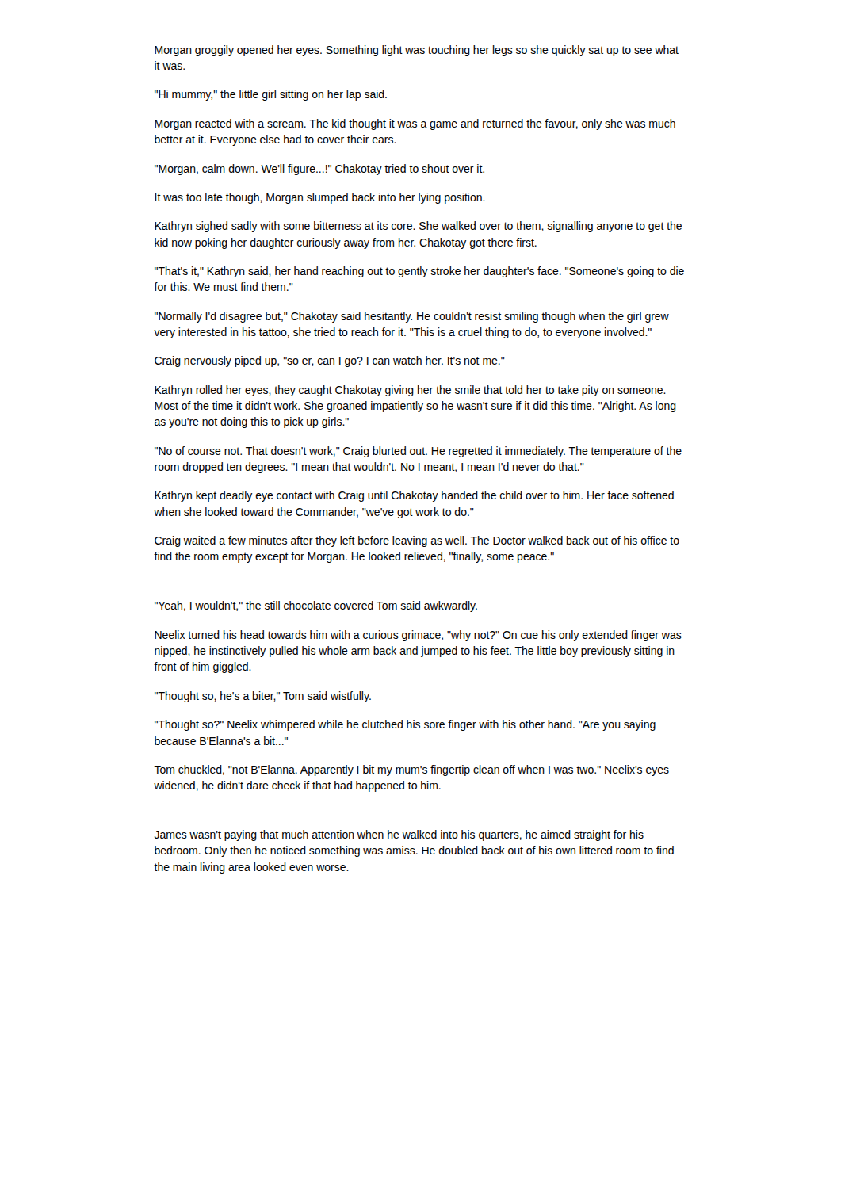Morgan groggily opened her eyes. Something light was touching her legs so she quickly sat up to see what it was.
"Hi mummy," the little girl sitting on her lap said.
Morgan reacted with a scream. The kid thought it was a game and returned the favour, only she was much better at it. Everyone else had to cover their ears.
"Morgan, calm down. We'll figure...!" Chakotay tried to shout over it.
It was too late though, Morgan slumped back into her lying position.
Kathryn sighed sadly with some bitterness at its core. She walked over to them, signalling anyone to get the kid now poking her daughter curiously away from her. Chakotay got there first.
"That's it," Kathryn said, her hand reaching out to gently stroke her daughter's face. "Someone's going to die for this. We must find them."
"Normally I'd disagree but," Chakotay said hesitantly. He couldn't resist smiling though when the girl grew very interested in his tattoo, she tried to reach for it. "This is a cruel thing to do, to everyone involved."
Craig nervously piped up, "so er, can I go? I can watch her. It's not me."
Kathryn rolled her eyes, they caught Chakotay giving her the smile that told her to take pity on someone. Most of the time it didn't work. She groaned impatiently so he wasn't sure if it did this time. "Alright. As long as you're not doing this to pick up girls."
"No of course not. That doesn't work," Craig blurted out. He regretted it immediately. The temperature of the room dropped ten degrees. "I mean that wouldn't. No I meant, I mean I'd never do that."
Kathryn kept deadly eye contact with Craig until Chakotay handed the child over to him. Her face softened when she looked toward the Commander, "we've got work to do."
Craig waited a few minutes after they left before leaving as well. The Doctor walked back out of his office to find the room empty except for Morgan. He looked relieved, "finally, some peace."
"Yeah, I wouldn't," the still chocolate covered Tom said awkwardly.
Neelix turned his head towards him with a curious grimace, "why not?" On cue his only extended finger was nipped, he instinctively pulled his whole arm back and jumped to his feet. The little boy previously sitting in front of him giggled.
"Thought so, he's a biter," Tom said wistfully.
"Thought so?" Neelix whimpered while he clutched his sore finger with his other hand. "Are you saying because B'Elanna's a bit..."
Tom chuckled, "not B'Elanna. Apparently I bit my mum's fingertip clean off when I was two." Neelix's eyes widened, he didn't dare check if that had happened to him.
James wasn't paying that much attention when he walked into his quarters, he aimed straight for his bedroom. Only then he noticed something was amiss. He doubled back out of his own littered room to find the main living area looked even worse.